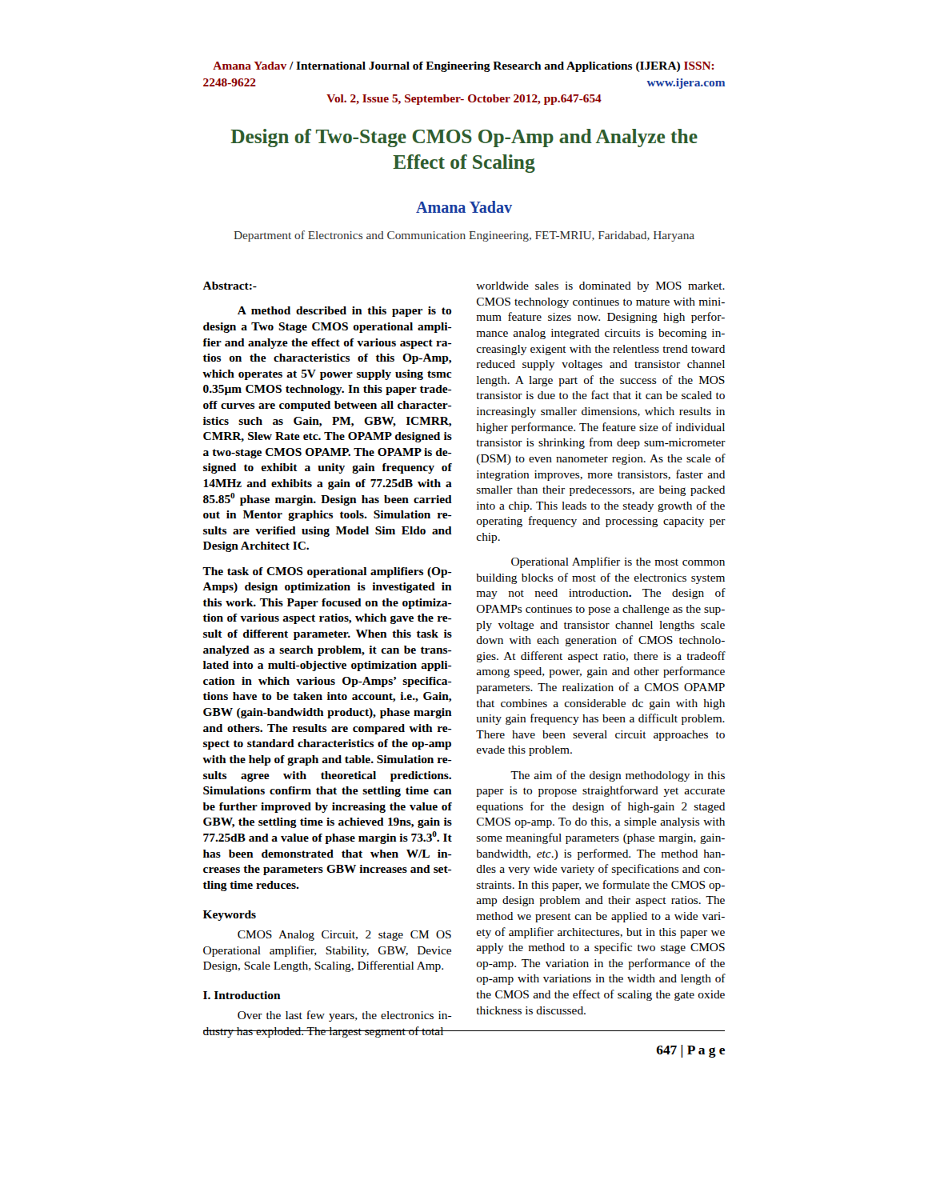Amana Yadav / International Journal of Engineering Research and Applications (IJERA) ISSN: 2248-9622 www.ijera.com Vol. 2, Issue 5, September- October 2012, pp.647-654
Design of Two-Stage CMOS Op-Amp and Analyze the Effect of Scaling
Amana Yadav
Department of Electronics and Communication Engineering, FET-MRIU, Faridabad, Haryana
Abstract:-
A method described in this paper is to design a Two Stage CMOS operational amplifier and analyze the effect of various aspect ratios on the characteristics of this Op-Amp, which operates at 5V power supply using tsmc 0.35µm CMOS technology. In this paper trade-off curves are computed between all characteristics such as Gain, PM, GBW, ICMRR, CMRR, Slew Rate etc. The OPAMP designed is a two-stage CMOS OPAMP. The OPAMP is designed to exhibit a unity gain frequency of 14MHz and exhibits a gain of 77.25dB with a 85.850 phase margin. Design has been carried out in Mentor graphics tools. Simulation results are verified using Model Sim Eldo and Design Architect IC.
The task of CMOS operational amplifiers (Op-Amps) design optimization is investigated in this work. This Paper focused on the optimization of various aspect ratios, which gave the result of different parameter. When this task is analyzed as a search problem, it can be translated into a multi-objective optimization application in which various Op-Amps’ specifications have to be taken into account, i.e., Gain, GBW (gain-bandwidth product), phase margin and others. The results are compared with respect to standard characteristics of the op-amp with the help of graph and table. Simulation results agree with theoretical predictions. Simulations confirm that the settling time can be further improved by increasing the value of GBW, the settling time is achieved 19ns, gain is 77.25dB and a value of phase margin is 73.30. It has been demonstrated that when W/L increases the parameters GBW increases and settling time reduces.
Keywords
CMOS Analog Circuit, 2 stage CM OS Operational amplifier, Stability, GBW, Device Design, Scale Length, Scaling, Differential Amp.
I. Introduction
Over the last few years, the electronics industry has exploded. The largest segment of total
worldwide sales is dominated by MOS market. CMOS technology continues to mature with minimum feature sizes now. Designing high performance analog integrated circuits is becoming increasingly exigent with the relentless trend toward reduced supply voltages and transistor channel length. A large part of the success of the MOS transistor is due to the fact that it can be scaled to increasingly smaller dimensions, which results in higher performance. The feature size of individual transistor is shrinking from deep sum-micrometer (DSM) to even nanometer region. As the scale of integration improves, more transistors, faster and smaller than their predecessors, are being packed into a chip. This leads to the steady growth of the operating frequency and processing capacity per chip.
Operational Amplifier is the most common building blocks of most of the electronics system may not need introduction. The design of OPAMPs continues to pose a challenge as the supply voltage and transistor channel lengths scale down with each generation of CMOS technologies. At different aspect ratio, there is a tradeoff among speed, power, gain and other performance parameters. The realization of a CMOS OPAMP that combines a considerable dc gain with high unity gain frequency has been a difficult problem. There have been several circuit approaches to evade this problem.
The aim of the design methodology in this paper is to propose straightforward yet accurate equations for the design of high-gain 2 staged CMOS op-amp. To do this, a simple analysis with some meaningful parameters (phase margin, gain-bandwidth, etc.) is performed. The method handles a very wide variety of specifications and constraints. In this paper, we formulate the CMOS op-amp design problem and their aspect ratios. The method we present can be applied to a wide variety of amplifier architectures, but in this paper we apply the method to a specific two stage CMOS op-amp. The variation in the performance of the op-amp with variations in the width and length of the CMOS and the effect of scaling the gate oxide thickness is discussed.
647 | P a g e